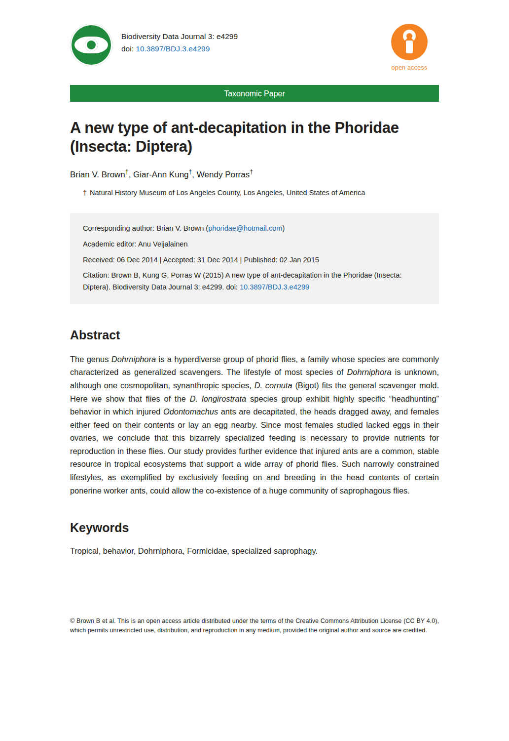Biodiversity Data Journal 3: e4299
doi: 10.3897/BDJ.3.e4299
open access
Taxonomic Paper
A new type of ant-decapitation in the Phoridae (Insecta: Diptera)
Brian V. Brown†, Giar-Ann Kung†, Wendy Porras†
†Natural History Museum of Los Angeles County, Los Angeles, United States of America
Corresponding author: Brian V. Brown (phoridae@hotmail.com)
Academic editor: Anu Veijalainen
Received: 06 Dec 2014 | Accepted: 31 Dec 2014 | Published: 02 Jan 2015
Citation: Brown B, Kung G, Porras W (2015) A new type of ant-decapitation in the Phoridae (Insecta: Diptera). Biodiversity Data Journal 3: e4299. doi: 10.3897/BDJ.3.e4299
Abstract
The genus Dohrniphora is a hyperdiverse group of phorid flies, a family whose species are commonly characterized as generalized scavengers. The lifestyle of most species of Dohrniphora is unknown, although one cosmopolitan, synanthropic species, D. cornuta (Bigot) fits the general scavenger mold. Here we show that flies of the D. longirostrata species group exhibit highly specific “headhunting” behavior in which injured Odontomachus ants are decapitated, the heads dragged away, and females either feed on their contents or lay an egg nearby. Since most females studied lacked eggs in their ovaries, we conclude that this bizarrely specialized feeding is necessary to provide nutrients for reproduction in these flies. Our study provides further evidence that injured ants are a common, stable resource in tropical ecosystems that support a wide array of phorid flies. Such narrowly constrained lifestyles, as exemplified by exclusively feeding on and breeding in the head contents of certain ponerine worker ants, could allow the co-existence of a huge community of saprophagous flies.
Keywords
Tropical, behavior, Dohrniphora, Formicidae, specialized saprophagy.
© Brown B et al. This is an open access article distributed under the terms of the Creative Commons Attribution License (CC BY 4.0), which permits unrestricted use, distribution, and reproduction in any medium, provided the original author and source are credited.